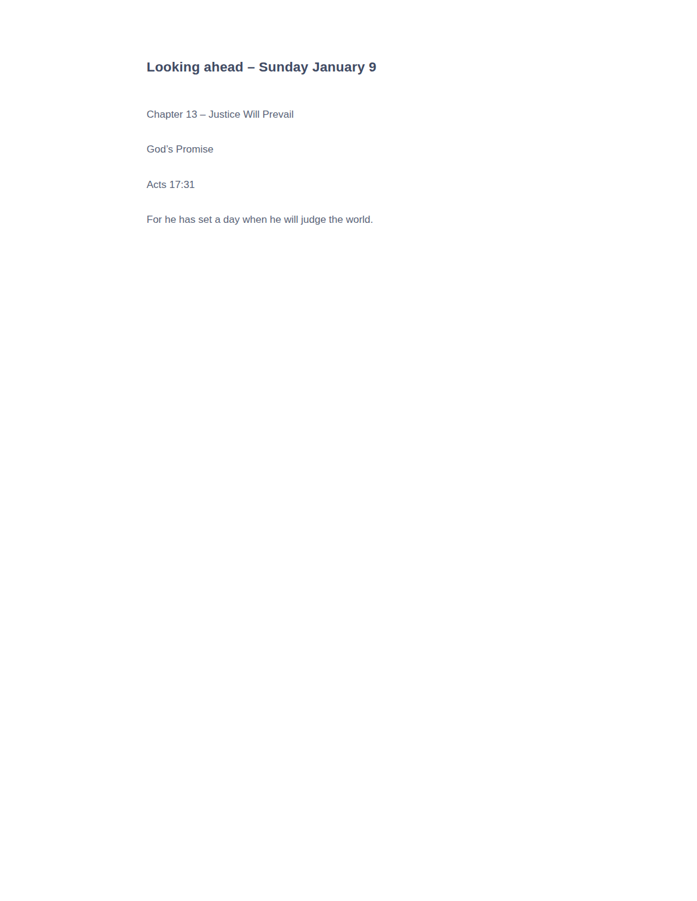Looking ahead – Sunday January 9
Chapter 13 – Justice Will Prevail
God’s Promise
Acts 17:31
For he has set a day when he will judge the world.